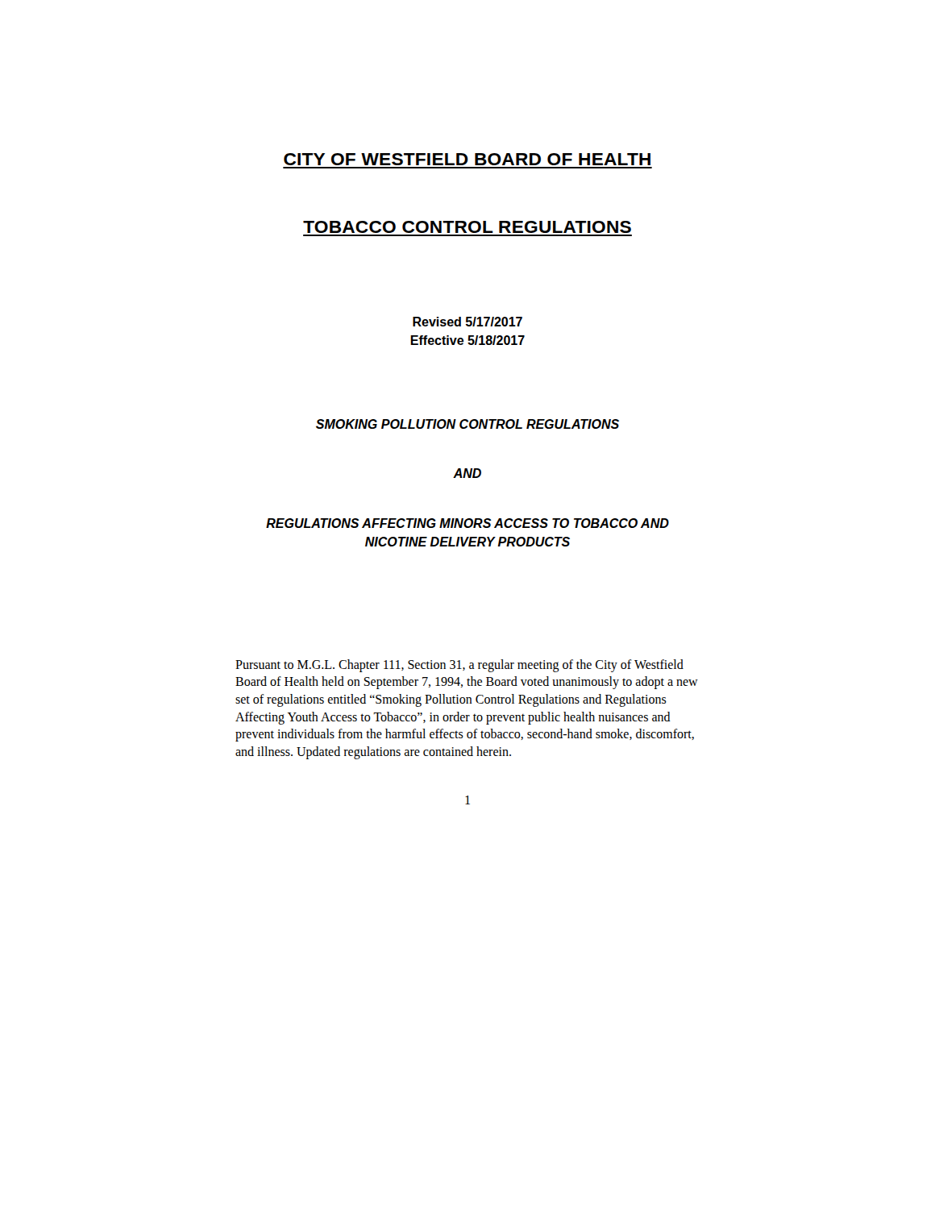CITY OF WESTFIELD BOARD OF HEALTH
TOBACCO CONTROL REGULATIONS
Revised 5/17/2017
Effective 5/18/2017
SMOKING POLLUTION CONTROL REGULATIONS
AND
REGULATIONS AFFECTING MINORS ACCESS TO TOBACCO AND
NICOTINE DELIVERY PRODUCTS
Pursuant to M.G.L. Chapter 111, Section 31, a regular meeting of the City of Westfield Board of Health held on September 7, 1994, the Board voted unanimously to adopt a new set of regulations entitled “Smoking Pollution Control Regulations and Regulations Affecting Youth Access to Tobacco”, in order to prevent public health nuisances and prevent individuals from the harmful effects of tobacco, second-hand smoke, discomfort, and illness. Updated regulations are contained herein.
1